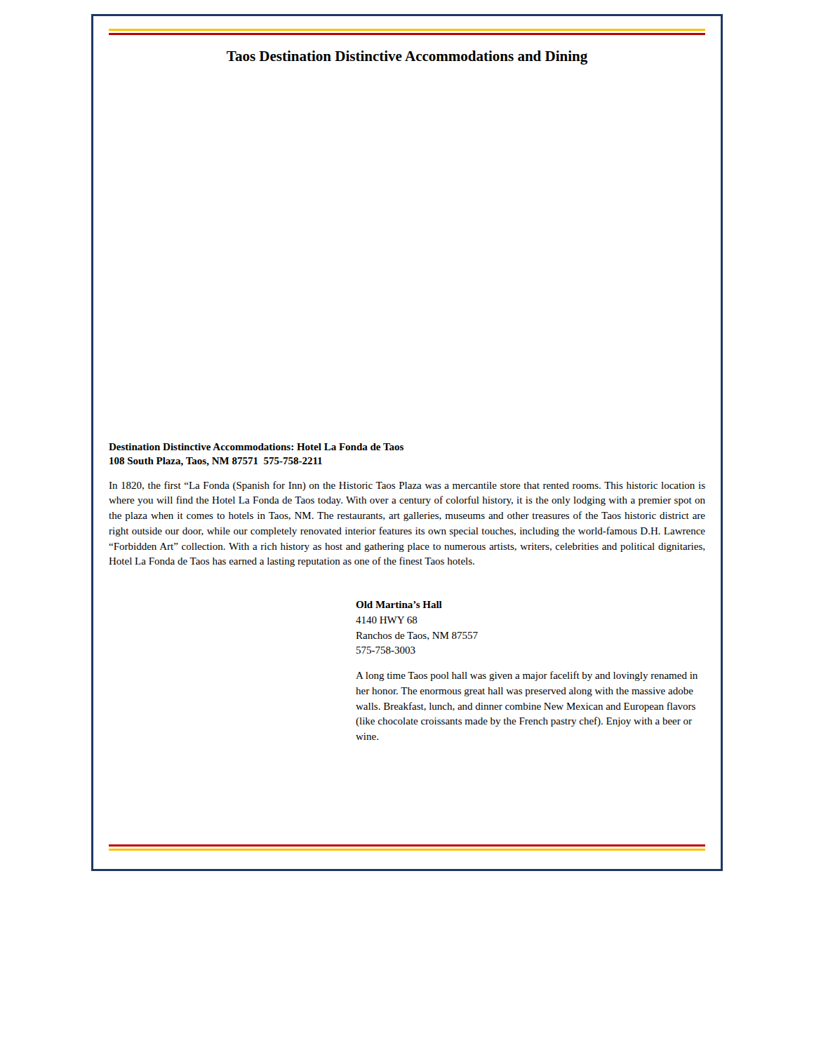Taos Destination Distinctive Accommodations and Dining
Destination Distinctive Accommodations: Hotel La Fonda de Taos
108 South Plaza, Taos, NM 87571 575-758-2211
In 1820, the first “La Fonda (Spanish for Inn) on the Historic Taos Plaza was a mercantile store that rented rooms. This historic location is where you will find the Hotel La Fonda de Taos today. With over a century of colorful history, it is the only lodging with a premier spot on the plaza when it comes to hotels in Taos, NM. The restaurants, art galleries, museums and other treasures of the Taos historic district are right outside our door, while our completely renovated interior features its own special touches, including the world-famous D.H. Lawrence “Forbidden Art” collection. With a rich history as host and gathering place to numerous artists, writers, celebrities and political dignitaries, Hotel La Fonda de Taos has earned a lasting reputation as one of the finest Taos hotels.
Old Martina’s Hall
4140 HWY 68
Ranchos de Taos, NM 87557
575-758-3003
A long time Taos pool hall was given a major facelift by and lovingly renamed in her honor. The enormous great hall was preserved along with the massive adobe walls. Breakfast, lunch, and dinner combine New Mexican and European flavors (like chocolate croissants made by the French pastry chef). Enjoy with a beer or wine.